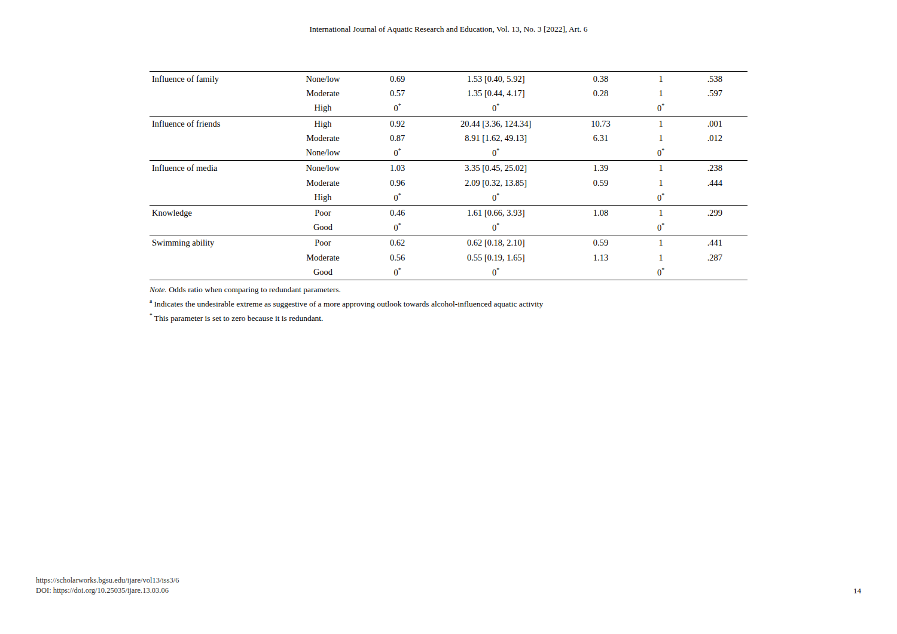International Journal of Aquatic Research and Education, Vol. 13, No. 3 [2022], Art. 6
| Influence of family | None/low | 0.69 | 1.53 [0.40, 5.92] | 0.38 | 1 | .538 |
| | Moderate | 0.57 | 1.35 [0.44, 4.17] | 0.28 | 1 | .597 |
| | High | 0 * | 0 * | | 0 * | |
| Influence of friends | High | 0.92 | 20.44 [3.36, 124.34] | 10.73 | 1 | .001 |
| | Moderate | 0.87 | 8.91 [1.62, 49.13] | 6.31 | 1 | .012 |
| | None/low | 0 * | 0 * | | 0 * | |
| Influence of media | None/low | 1.03 | 3.35 [0.45, 25.02] | 1.39 | 1 | .238 |
| | Moderate | 0.96 | 2.09 [0.32, 13.85] | 0.59 | 1 | .444 |
| | High | 0 * | 0 * | | 0 * | |
| Knowledge | Poor | 0.46 | 1.61 [0.66, 3.93] | 1.08 | 1 | .299 |
| | Good | 0 * | 0 * | | 0 * | |
| Swimming ability | Poor | 0.62 | 0.62 [0.18, 2.10] | 0.59 | 1 | .441 |
| | Moderate | 0.56 | 0.55 [0.19, 1.65] | 1.13 | 1 | .287 |
| | Good | 0 * | 0 * | | 0 * | |
Note. Odds ratio when comparing to redundant parameters.
a Indicates the undesirable extreme as suggestive of a more approving outlook towards alcohol-influenced aquatic activity
* This parameter is set to zero because it is redundant.
https://scholarworks.bgsu.edu/ijare/vol13/iss3/6
DOI: https://doi.org/10.25035/ijare.13.03.06
14